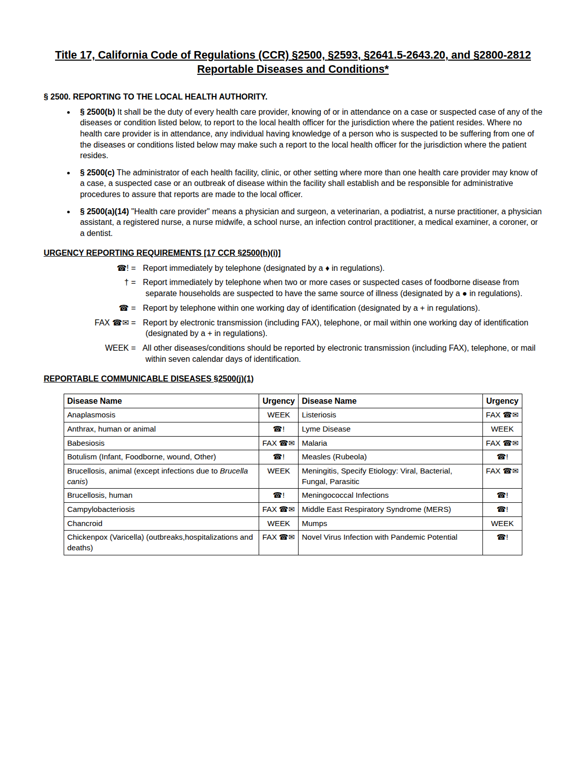Title 17, California Code of Regulations (CCR) §2500, §2593, §2641.5-2643.20, and §2800-2812 Reportable Diseases and Conditions*
§ 2500. REPORTING TO THE LOCAL HEALTH AUTHORITY.
§ 2500(b) It shall be the duty of every health care provider, knowing of or in attendance on a case or suspected case of any of the diseases or condition listed below, to report to the local health officer for the jurisdiction where the patient resides. Where no health care provider is in attendance, any individual having knowledge of a person who is suspected to be suffering from one of the diseases or conditions listed below may make such a report to the local health officer for the jurisdiction where the patient resides.
§ 2500(c) The administrator of each health facility, clinic, or other setting where more than one health care provider may know of a case, a suspected case or an outbreak of disease within the facility shall establish and be responsible for administrative procedures to assure that reports are made to the local officer.
§ 2500(a)(14) "Health care provider" means a physician and surgeon, a veterinarian, a podiatrist, a nurse practitioner, a physician assistant, a registered nurse, a nurse midwife, a school nurse, an infection control practitioner, a medical examiner, a coroner, or a dentist.
URGENCY REPORTING REQUIREMENTS [17 CCR §2500(h)(i)]
☎! = Report immediately by telephone (designated by a ♦ in regulations).
† = Report immediately by telephone when two or more cases or suspected cases of foodborne disease from separate households are suspected to have the same source of illness (designated by a ● in regulations).
☎ = Report by telephone within one working day of identification (designated by a + in regulations).
FAX ☎✉ = Report by electronic transmission (including FAX), telephone, or mail within one working day of identification (designated by a + in regulations).
WEEK = All other diseases/conditions should be reported by electronic transmission (including FAX), telephone, or mail within seven calendar days of identification.
REPORTABLE COMMUNICABLE DISEASES §2500(j)(1)
| Disease Name | Urgency | Disease Name | Urgency |
| --- | --- | --- | --- |
| Anaplasmosis | WEEK | Listeriosis | FAX ☎✉ |
| Anthrax, human or animal | ☎ ! | Lyme Disease | WEEK |
| Babesiosis | FAX ☎✉ | Malaria | FAX ☎✉ |
| Botulism (Infant, Foodborne, wound, Other) | ☎ ! | Measles (Rubeola) | ☎ ! |
| Brucellosis, animal (except infections due to Brucella canis ) | WEEK | Meningitis, Specify Etiology: Viral, Bacterial, Fungal, Parasitic | FAX ☎✉ |
| Brucellosis, human | ☎ ! | Meningococcal Infections | ☎ ! |
| Campylobacteriosis | FAX ☎✉ | Middle East Respiratory Syndrome (MERS) | ☎ ! |
| Chancroid | WEEK | Mumps | WEEK |
| Chickenpox (Varicella) (outbreaks,hospitalizations and deaths) | FAX ☎✉ | Novel Virus Infection with Pandemic Potential | ☎ ! |